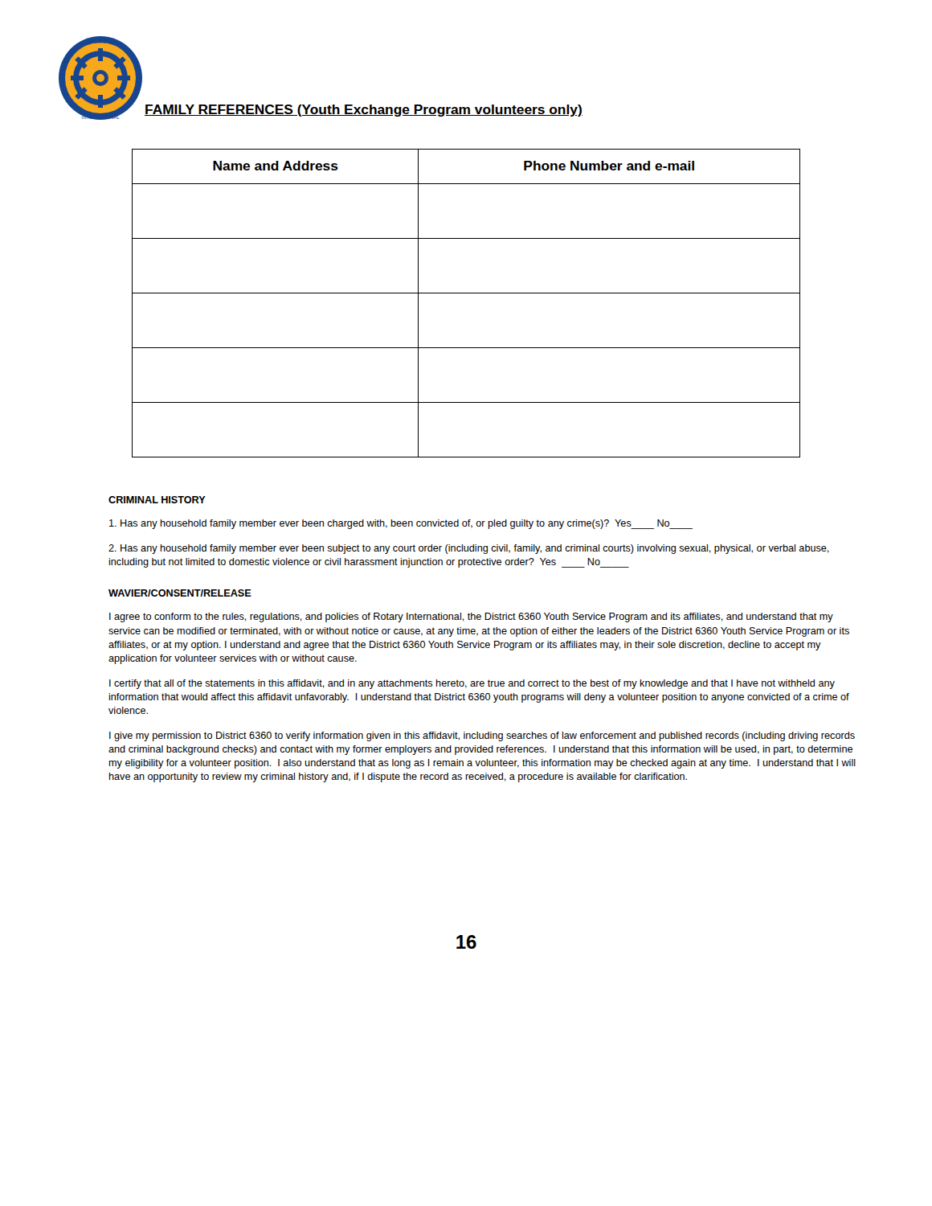ROTARY INTERNATIONAL
FAMILY REFERENCES (Youth Exchange Program volunteers only)
| Name and Address | Phone Number and e-mail |
| --- | --- |
CRIMINAL HISTORY
1. Has any household family member ever been charged with, been convicted of, or pled guilty to any crime(s)? Yes____ No____
2. Has any household family member ever been subject to any court order (including civil, family, and criminal courts) involving sexual, physical, or verbal abuse, including but not limited to domestic violence or civil harassment injunction or protective order? Yes ____ No_____
WAVIER/CONSENT/RELEASE
I agree to conform to the rules, regulations, and policies of Rotary International, the District 6360 Youth Service Program and its affiliates, and understand that my service can be modified or terminated, with or without notice or cause, at any time, at the option of either the leaders of the District 6360 Youth Service Program or its affiliates, or at my option. I understand and agree that the District 6360 Youth Service Program or its affiliates may, in their sole discretion, decline to accept my application for volunteer services with or without cause.
I certify that all of the statements in this affidavit, and in any attachments hereto, are true and correct to the best of my knowledge and that I have not withheld any information that would affect this affidavit unfavorably. I understand that District 6360 youth programs will deny a volunteer position to anyone convicted of a crime of violence.
I give my permission to District 6360 to verify information given in this affidavit, including searches of law enforcement and published records (including driving records and criminal background checks) and contact with my former employers and provided references. I understand that this information will be used, in part, to determine my eligibility for a volunteer position. I also understand that as long as I remain a volunteer, this information may be checked again at any time. I understand that I will have an opportunity to review my criminal history and, if I dispute the record as received, a procedure is available for clarification.
16